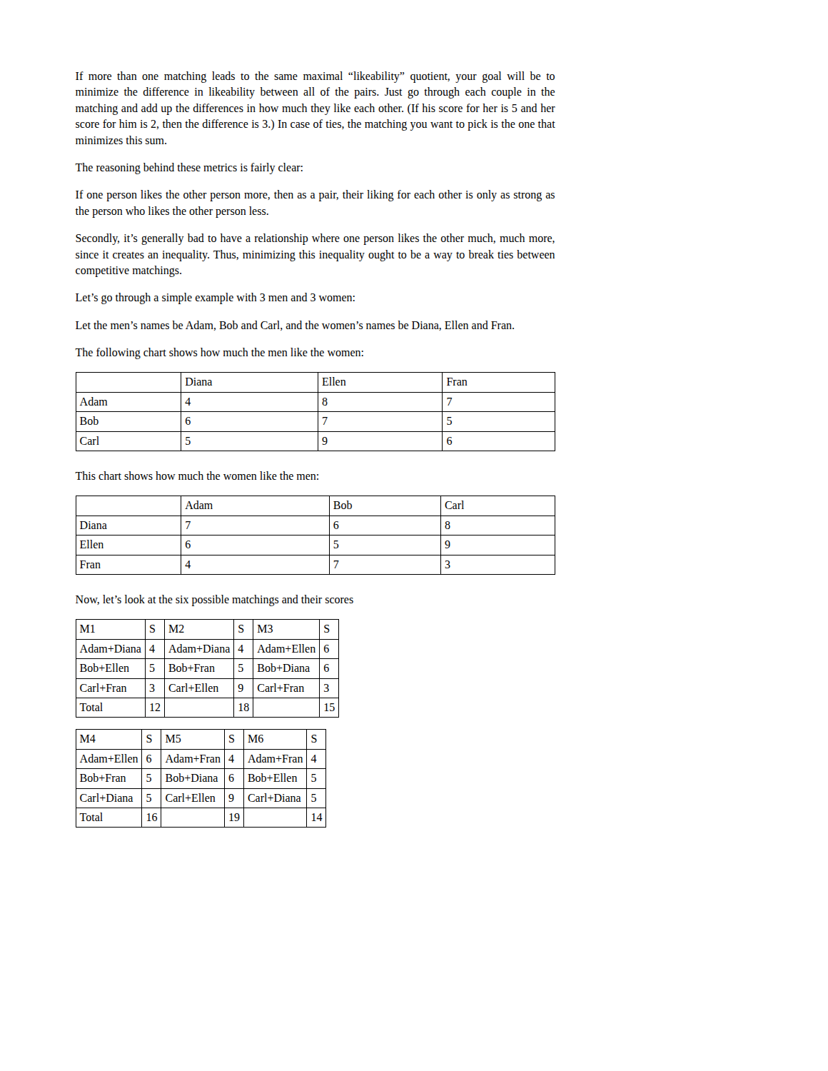If more than one matching leads to the same maximal “likeability” quotient, your goal will be to minimize the difference in likeability between all of the pairs. Just go through each couple in the matching and add up the differences in how much they like each other. (If his score for her is 5 and her score for him is 2, then the difference is 3.) In case of ties, the matching you want to pick is the one that minimizes this sum.
The reasoning behind these metrics is fairly clear:
If one person likes the other person more, then as a pair, their liking for each other is only as strong as the person who likes the other person less.
Secondly, it’s generally bad to have a relationship where one person likes the other much, much more, since it creates an inequality. Thus, minimizing this inequality ought to be a way to break ties between competitive matchings.
Let’s go through a simple example with 3 men and 3 women:
Let the men’s names be Adam, Bob and Carl, and the women’s names be Diana, Ellen and Fran.
The following chart shows how much the men like the women:
| | Diana | Ellen | Fran |
| Adam | 4 | 8 | 7 |
| Bob | 6 | 7 | 5 |
| Carl | 5 | 9 | 6 |
This chart shows how much the women like the men:
| | Adam | Bob | Carl |
| Diana | 7 | 6 | 8 |
| Ellen | 6 | 5 | 9 |
| Fran | 4 | 7 | 3 |
Now, let’s look at the six possible matchings and their scores
| M1 | S | M2 | S | M3 | S |
| Adam+Diana | 4 | Adam+Diana | 4 | Adam+Ellen | 6 |
| Bob+Ellen | 5 | Bob+Fran | 5 | Bob+Diana | 6 |
| Carl+Fran | 3 | Carl+Ellen | 9 | Carl+Fran | 3 |
| Total | 12 | | 18 | | 15 |
| M4 | S | M5 | S | M6 | S |
| Adam+Ellen | 6 | Adam+Fran | 4 | Adam+Fran | 4 |
| Bob+Fran | 5 | Bob+Diana | 6 | Bob+Ellen | 5 |
| Carl+Diana | 5 | Carl+Ellen | 9 | Carl+Diana | 5 |
| Total | 16 | | 19 | | 14 |